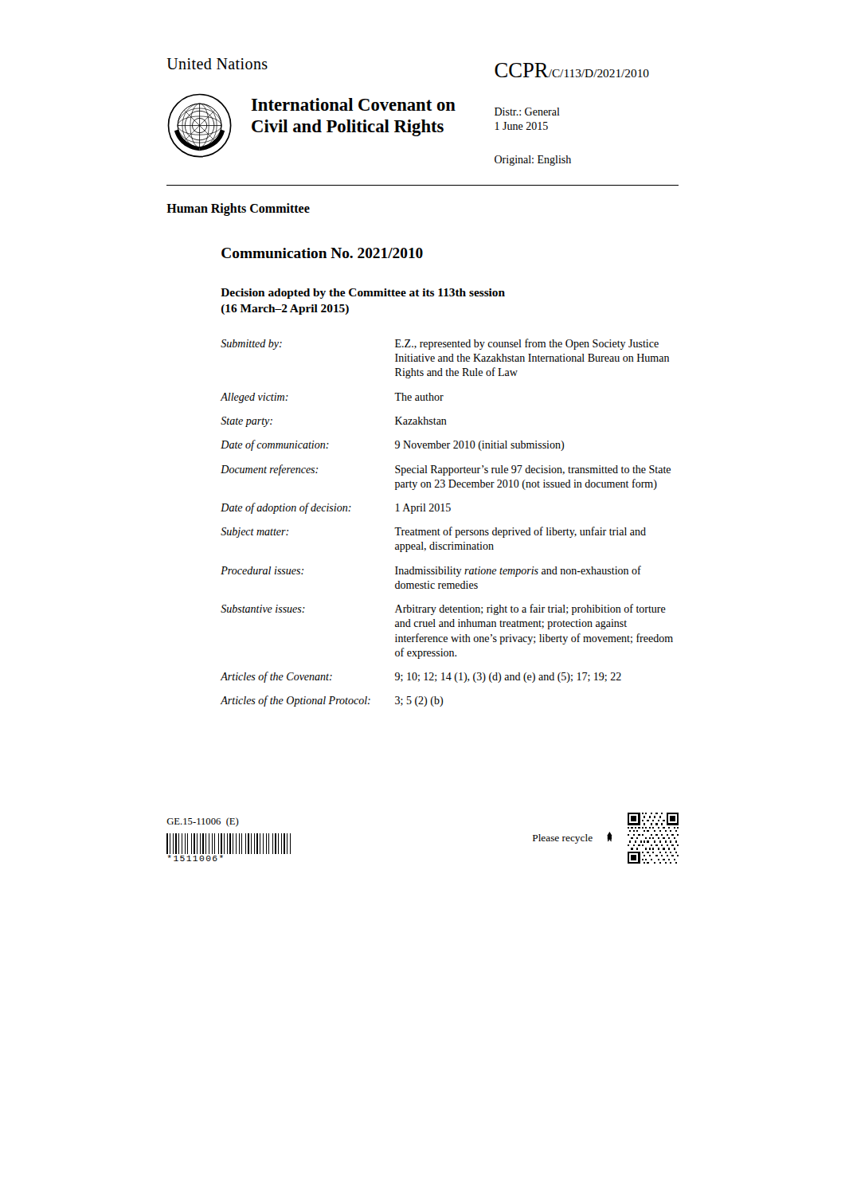United Nations
International Covenant on
Civil and Political Rights
CCPR/C/113/D/2021/2010
Distr.: General
1 June 2015
Original: English
Human Rights Committee
Communication No. 2021/2010
Decision adopted by the Committee at its 113th session
(16 March–2 April 2015)
| Submitted by: | E.Z., represented by counsel from the Open Society Justice Initiative and the Kazakhstan International Bureau on Human Rights and the Rule of Law |
| Alleged victim: | The author |
| State party: | Kazakhstan |
| Date of communication: | 9 November 2010 (initial submission) |
| Document references: | Special Rapporteur’s rule 97 decision, transmitted to the State party on 23 December 2010 (not issued in document form) |
| Date of adoption of decision: | 1 April 2015 |
| Subject matter: | Treatment of persons deprived of liberty, unfair trial and appeal, discrimination |
| Procedural issues: | Inadmissibility ratione temporis and non-exhaustion of domestic remedies |
| Substantive issues: | Arbitrary detention; right to a fair trial; prohibition of torture and cruel and inhuman treatment; protection against interference with one’s privacy; liberty of movement; freedom of expression. |
| Articles of the Covenant: | 9; 10; 12; 14 (1), (3) (d) and (e) and (5); 17; 19; 22 |
| Articles of the Optional Protocol: | 3; 5 (2) (b) |
GE.15-11006 (E)
*1511006*
Please recycle